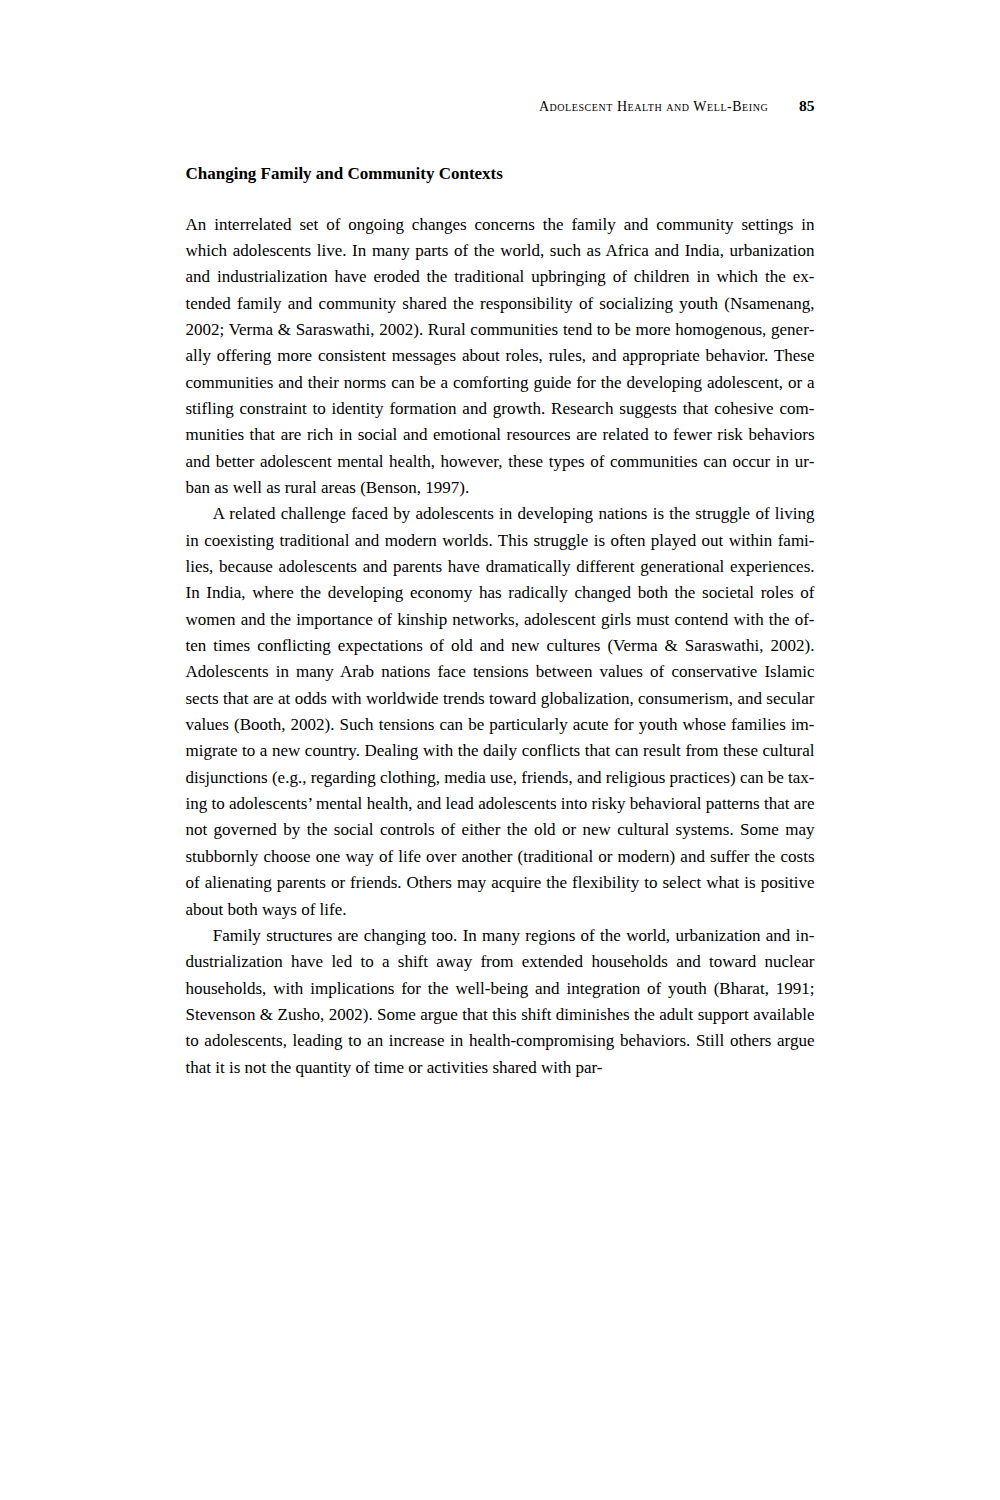Adolescent Health and Well-Being 85
Changing Family and Community Contexts
An interrelated set of ongoing changes concerns the family and community settings in which adolescents live. In many parts of the world, such as Africa and India, urbanization and industrialization have eroded the traditional upbringing of children in which the extended family and community shared the responsibility of socializing youth (Nsamenang, 2002; Verma & Saraswathi, 2002). Rural communities tend to be more homogenous, generally offering more consistent messages about roles, rules, and appropriate behavior. These communities and their norms can be a comforting guide for the developing adolescent, or a stifling constraint to identity formation and growth. Research suggests that cohesive communities that are rich in social and emotional resources are related to fewer risk behaviors and better adolescent mental health, however, these types of communities can occur in urban as well as rural areas (Benson, 1997).
A related challenge faced by adolescents in developing nations is the struggle of living in coexisting traditional and modern worlds. This struggle is often played out within families, because adolescents and parents have dramatically different generational experiences. In India, where the developing economy has radically changed both the societal roles of women and the importance of kinship networks, adolescent girls must contend with the often times conflicting expectations of old and new cultures (Verma & Saraswathi, 2002). Adolescents in many Arab nations face tensions between values of conservative Islamic sects that are at odds with worldwide trends toward globalization, consumerism, and secular values (Booth, 2002). Such tensions can be particularly acute for youth whose families immigrate to a new country. Dealing with the daily conflicts that can result from these cultural disjunctions (e.g., regarding clothing, media use, friends, and religious practices) can be taxing to adolescents’ mental health, and lead adolescents into risky behavioral patterns that are not governed by the social controls of either the old or new cultural systems. Some may stubbornly choose one way of life over another (traditional or modern) and suffer the costs of alienating parents or friends. Others may acquire the flexibility to select what is positive about both ways of life.
Family structures are changing too. In many regions of the world, urbanization and industrialization have led to a shift away from extended households and toward nuclear households, with implications for the well-being and integration of youth (Bharat, 1991; Stevenson & Zusho, 2002). Some argue that this shift diminishes the adult support available to adolescents, leading to an increase in health-compromising behaviors. Still others argue that it is not the quantity of time or activities shared with par-